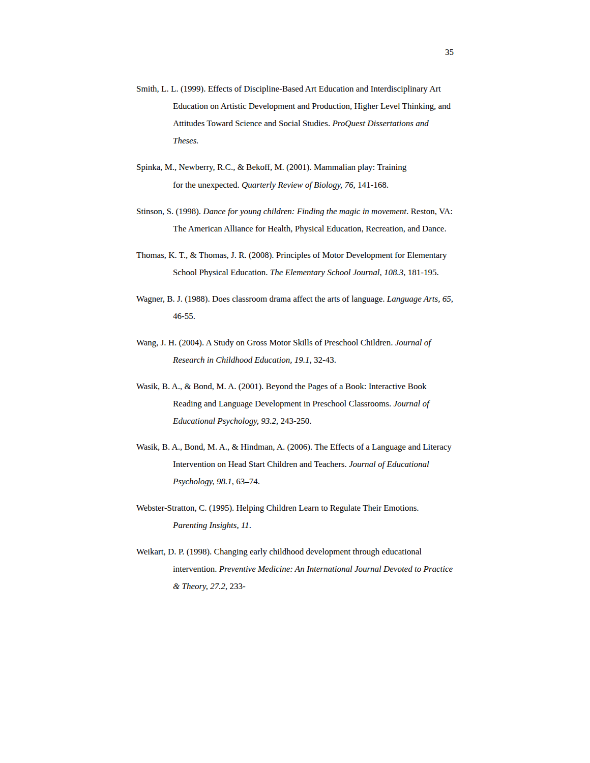35
Smith, L. L. (1999). Effects of Discipline-Based Art Education and Interdisciplinary Art Education on Artistic Development and Production, Higher Level Thinking, and Attitudes Toward Science and Social Studies. ProQuest Dissertations and Theses.
Spinka, M., Newberry, R.C., & Bekoff, M. (2001). Mammalian play: Training
for the unexpected. Quarterly Review of Biology, 76, 141-168.
Stinson, S. (1998). Dance for young children: Finding the magic in movement. Reston, VA: The American Alliance for Health, Physical Education, Recreation, and Dance.
Thomas, K. T., & Thomas, J. R. (2008). Principles of Motor Development for Elementary School Physical Education. The Elementary School Journal, 108.3, 181-195.
Wagner, B. J. (1988). Does classroom drama affect the arts of language. Language Arts, 65, 46-55.
Wang, J. H. (2004). A Study on Gross Motor Skills of Preschool Children. Journal of Research in Childhood Education, 19.1, 32-43.
Wasik, B. A., & Bond, M. A. (2001). Beyond the Pages of a Book: Interactive Book Reading and Language Development in Preschool Classrooms. Journal of Educational Psychology, 93.2, 243-250.
Wasik, B. A., Bond, M. A., & Hindman, A. (2006). The Effects of a Language and Literacy Intervention on Head Start Children and Teachers. Journal of Educational Psychology, 98.1, 63–74.
Webster-Stratton, C. (1995). Helping Children Learn to Regulate Their Emotions. Parenting Insights, 11.
Weikart, D. P. (1998). Changing early childhood development through educational intervention. Preventive Medicine: An International Journal Devoted to Practice & Theory, 27.2, 233-